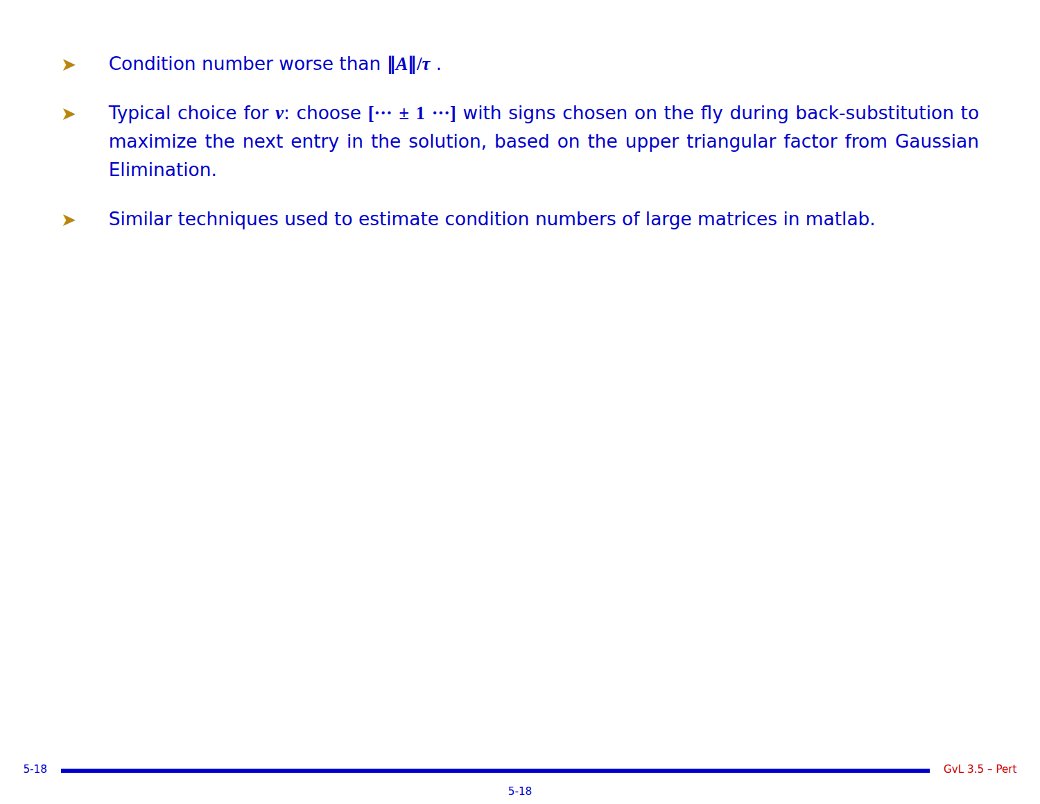Condition number worse than ∥A∥/τ .
Typical choice for v: choose [··· ± 1 ···] with signs chosen on the fly during back-substitution to maximize the next entry in the solution, based on the upper triangular factor from Gaussian Elimination.
Similar techniques used to estimate condition numbers of large matrices in matlab.
5-18 GvL 3.5 – Pert
5-18